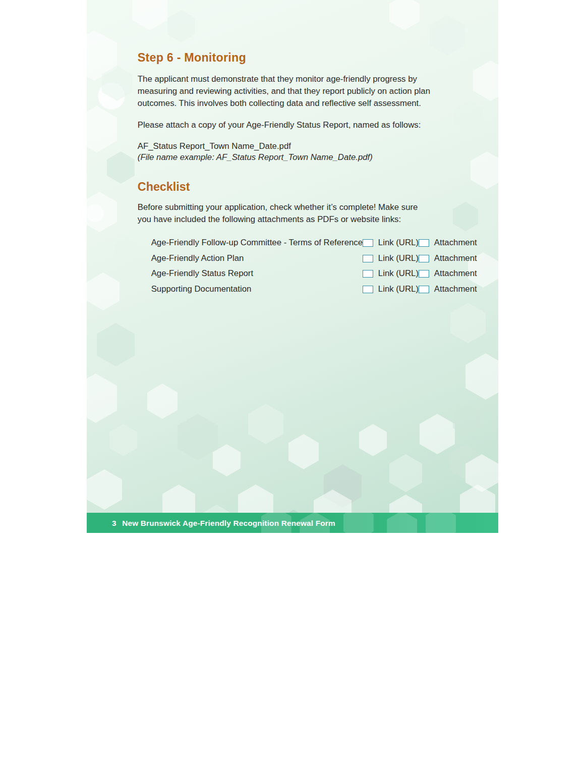Step 6 - Monitoring
The applicant must demonstrate that they monitor age-friendly progress by measuring and reviewing activities, and that they report publicly on action plan outcomes. This involves both collecting data and reflective self assessment.
Please attach a copy of your Age-Friendly Status Report, named as follows:
AF_Status Report_Town Name_Date.pdf
(File name example: AF_Status Report_Town Name_Date.pdf)
Checklist
Before submitting your application, check whether it’s complete! Make sure you have included the following attachments as PDFs or website links:
| Age-Friendly Follow-up Committee - Terms of Reference | Link (URL) | Attachment |
| Age-Friendly Action Plan | Link (URL) | Attachment |
| Age-Friendly Status Report | Link (URL) | Attachment |
| Supporting Documentation | Link (URL) | Attachment |
3 New Brunswick Age-Friendly Recognition Renewal Form